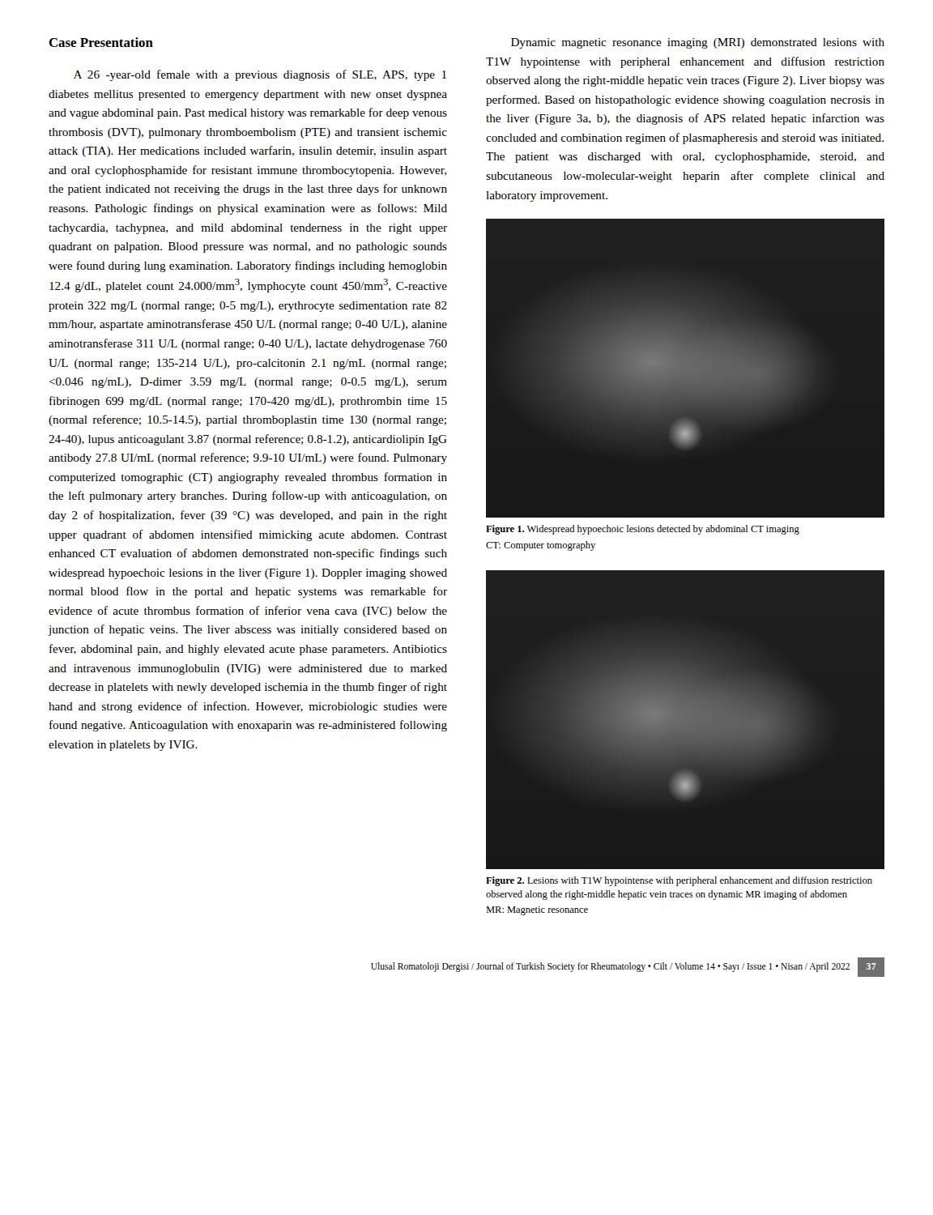Case Presentation
A 26 -year-old female with a previous diagnosis of SLE, APS, type 1 diabetes mellitus presented to emergency department with new onset dyspnea and vague abdominal pain. Past medical history was remarkable for deep venous thrombosis (DVT), pulmonary thromboembolism (PTE) and transient ischemic attack (TIA). Her medications included warfarin, insulin detemir, insulin aspart and oral cyclophosphamide for resistant immune thrombocytopenia. However, the patient indicated not receiving the drugs in the last three days for unknown reasons. Pathologic findings on physical examination were as follows: Mild tachycardia, tachypnea, and mild abdominal tenderness in the right upper quadrant on palpation. Blood pressure was normal, and no pathologic sounds were found during lung examination. Laboratory findings including hemoglobin 12.4 g/dL, platelet count 24.000/mm3, lymphocyte count 450/mm3, C-reactive protein 322 mg/L (normal range; 0-5 mg/L), erythrocyte sedimentation rate 82 mm/hour, aspartate aminotransferase 450 U/L (normal range; 0-40 U/L), alanine aminotransferase 311 U/L (normal range; 0-40 U/L), lactate dehydrogenase 760 U/L (normal range; 135-214 U/L), pro-calcitonin 2.1 ng/mL (normal range; <0.046 ng/mL), D-dimer 3.59 mg/L (normal range; 0-0.5 mg/L), serum fibrinogen 699 mg/dL (normal range; 170-420 mg/dL), prothrombin time 15 (normal reference; 10.5-14.5), partial thromboplastin time 130 (normal range; 24-40), lupus anticoagulant 3.87 (normal reference; 0.8-1.2), anticardiolipin IgG antibody 27.8 UI/mL (normal reference; 9.9-10 UI/mL) were found. Pulmonary computerized tomographic (CT) angiography revealed thrombus formation in the left pulmonary artery branches. During follow-up with anticoagulation, on day 2 of hospitalization, fever (39 °C) was developed, and pain in the right upper quadrant of abdomen intensified mimicking acute abdomen. Contrast enhanced CT evaluation of abdomen demonstrated non-specific findings such widespread hypoechoic lesions in the liver (Figure 1). Doppler imaging showed normal blood flow in the portal and hepatic systems was remarkable for evidence of acute thrombus formation of inferior vena cava (IVC) below the junction of hepatic veins. The liver abscess was initially considered based on fever, abdominal pain, and highly elevated acute phase parameters. Antibiotics and intravenous immunoglobulin (IVIG) were administered due to marked decrease in platelets with newly developed ischemia in the thumb finger of right hand and strong evidence of infection. However, microbiologic studies were found negative. Anticoagulation with enoxaparin was re-administered following elevation in platelets by IVIG.
Dynamic magnetic resonance imaging (MRI) demonstrated lesions with T1W hypointense with peripheral enhancement and diffusion restriction observed along the right-middle hepatic vein traces (Figure 2). Liver biopsy was performed. Based on histopathologic evidence showing coagulation necrosis in the liver (Figure 3a, b), the diagnosis of APS related hepatic infarction was concluded and combination regimen of plasmapheresis and steroid was initiated. The patient was discharged with oral, cyclophosphamide, steroid, and subcutaneous low-molecular-weight heparin after complete clinical and laboratory improvement.
Figure 1. Widespread hypoechoic lesions detected by abdominal CT imaging CT: Computer tomography
Figure 2. Lesions with T1W hypointense with peripheral enhancement and diffusion restriction observed along the right-middle hepatic vein traces on dynamic MR imaging of abdomen MR: Magnetic resonance
Ulusal Romatoloji Dergisi / Journal of Turkish Society for Rheumatology • Cilt / Volume 14 • Sayı / Issue 1 • Nisan / April 2022 37